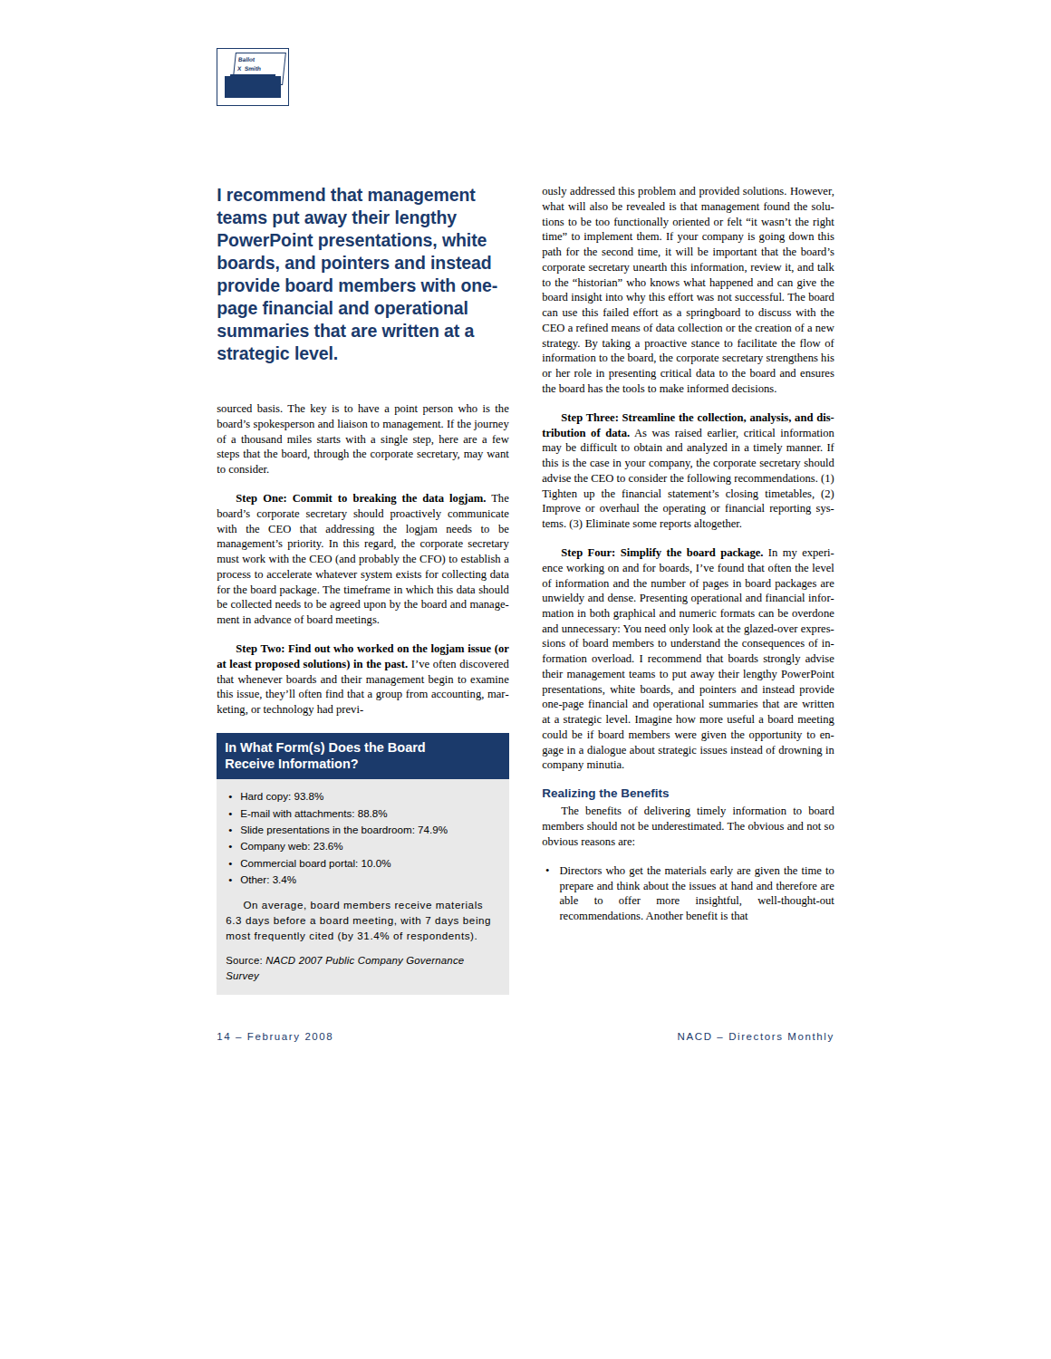Ballot
X Smith
X Jones
I recommend that management teams put away their lengthy PowerPoint presentations, white boards, and pointers and instead provide board members with one-page financial and operational summaries that are written at a strategic level.
sourced basis. The key is to have a point person who is the board’s spokesperson and liaison to management. If the journey of a thousand miles starts with a single step, here are a few steps that the board, through the corporate secretary, may want to consider.
Step One: Commit to breaking the data logjam. The board’s corporate secretary should proactively communicate with the CEO that addressing the logjam needs to be management’s priority. In this regard, the corporate secretary must work with the CEO (and probably the CFO) to establish a process to accelerate whatever system exists for collecting data for the board package. The timeframe in which this data should be collected needs to be agreed upon by the board and management in advance of board meetings.
Step Two: Find out who worked on the logjam issue (or at least proposed solutions) in the past. I’ve often discovered that whenever boards and their management begin to examine this issue, they’ll often find that a group from accounting, marketing, or technology had previ-
In What Form(s) Does the Board
Receive Information?
Hard copy: 93.8%
E-mail with attachments: 88.8%
Slide presentations in the boardroom: 74.9%
Company web: 23.6%
Commercial board portal: 10.0%
Other: 3.4%
On average, board members receive materials 6.3 days before a board meeting, with 7 days being most frequently cited (by 31.4% of respondents).
Source: NACD 2007 Public Company Governance Survey
ously addressed this problem and provided solutions. However, what will also be revealed is that management found the solutions to be too functionally oriented or felt “it wasn’t the right time” to implement them. If your company is going down this path for the second time, it will be important that the board’s corporate secretary unearth this information, review it, and talk to the “historian” who knows what happened and can give the board insight into why this effort was not successful. The board can use this failed effort as a springboard to discuss with the CEO a refined means of data collection or the creation of a new strategy. By taking a proactive stance to facilitate the flow of information to the board, the corporate secretary strengthens his or her role in presenting critical data to the board and ensures the board has the tools to make informed decisions.
Step Three: Streamline the collection, analysis, and distribution of data. As was raised earlier, critical information may be difficult to obtain and analyzed in a timely manner. If this is the case in your company, the corporate secretary should advise the CEO to consider the following recommendations. (1) Tighten up the financial statement’s closing timetables, (2) Improve or overhaul the operating or financial reporting systems. (3) Eliminate some reports altogether.
Step Four: Simplify the board package. In my experience working on and for boards, I’ve found that often the level of information and the number of pages in board packages are unwieldy and dense. Presenting operational and financial information in both graphical and numeric formats can be overdone and unnecessary: You need only look at the glazed-over expressions of board members to understand the consequences of information overload. I recommend that boards strongly advise their management teams to put away their lengthy PowerPoint presentations, white boards, and pointers and instead provide one-page financial and operational summaries that are written at a strategic level. Imagine how more useful a board meeting could be if board members were given the opportunity to engage in a dialogue about strategic issues instead of drowning in company minutia.
Realizing the Benefits
The benefits of delivering timely information to board members should not be underestimated. The obvious and not so obvious reasons are:
Directors who get the materials early are given the time to prepare and think about the issues at hand and therefore are able to offer more insightful, well-thought-out recommendations. Another benefit is that
14 – February 2008
NACD – Directors Monthly